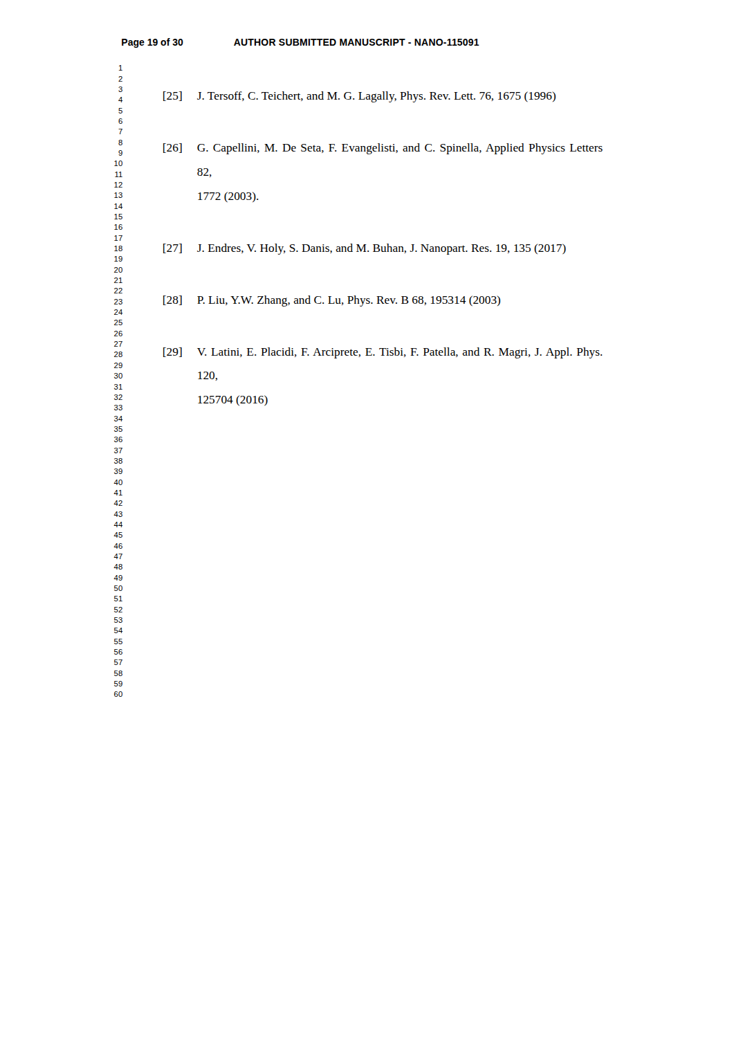Page 19 of 30 AUTHOR SUBMITTED MANUSCRIPT - NANO-115091
1
2
3
4
5
6
7
8
9
10
11
12
13
14
15
16
17
18
19
20
21
22
23
24
25
26
27
28
29
30
31
32
33
34
35
36
37
38
39
40
41
42
43
44
45
46
47
48
49
50
51
52
53
54
55
56
57
58
59
60
[25] J. Tersoff, C. Teichert, and M. G. Lagally, Phys. Rev. Lett. 76, 1675 (1996)
[26] G. Capellini, M. De Seta, F. Evangelisti, and C. Spinella, Applied Physics Letters 82, 1772 (2003).
[27] J. Endres, V. Holy, S. Danis, and M. Buhan, J. Nanopart. Res. 19, 135 (2017)
[28] P. Liu, Y.W. Zhang, and C. Lu, Phys. Rev. B 68, 195314 (2003)
[29] V. Latini, E. Placidi, F. Arciprete, E. Tisbi, F. Patella, and R. Magri, J. Appl. Phys. 120, 125704 (2016)